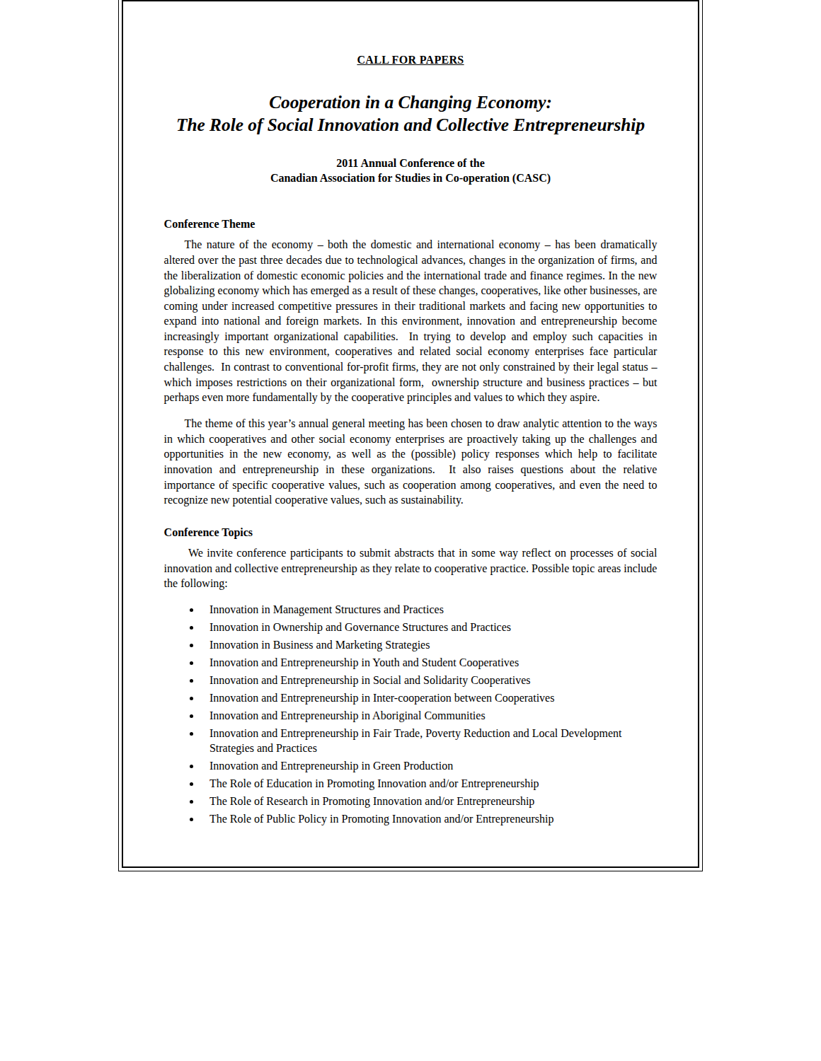CALL FOR PAPERS
Cooperation in a Changing Economy:
The Role of Social Innovation and Collective Entrepreneurship
2011 Annual Conference of the
Canadian Association for Studies in Co-operation (CASC)
Conference Theme
The nature of the economy – both the domestic and international economy – has been dramatically altered over the past three decades due to technological advances, changes in the organization of firms, and the liberalization of domestic economic policies and the international trade and finance regimes. In the new globalizing economy which has emerged as a result of these changes, cooperatives, like other businesses, are coming under increased competitive pressures in their traditional markets and facing new opportunities to expand into national and foreign markets. In this environment, innovation and entrepreneurship become increasingly important organizational capabilities. In trying to develop and employ such capacities in response to this new environment, cooperatives and related social economy enterprises face particular challenges. In contrast to conventional for-profit firms, they are not only constrained by their legal status – which imposes restrictions on their organizational form, ownership structure and business practices – but perhaps even more fundamentally by the cooperative principles and values to which they aspire.
The theme of this year’s annual general meeting has been chosen to draw analytic attention to the ways in which cooperatives and other social economy enterprises are proactively taking up the challenges and opportunities in the new economy, as well as the (possible) policy responses which help to facilitate innovation and entrepreneurship in these organizations. It also raises questions about the relative importance of specific cooperative values, such as cooperation among cooperatives, and even the need to recognize new potential cooperative values, such as sustainability.
Conference Topics
We invite conference participants to submit abstracts that in some way reflect on processes of social innovation and collective entrepreneurship as they relate to cooperative practice. Possible topic areas include the following:
Innovation in Management Structures and Practices
Innovation in Ownership and Governance Structures and Practices
Innovation in Business and Marketing Strategies
Innovation and Entrepreneurship in Youth and Student Cooperatives
Innovation and Entrepreneurship in Social and Solidarity Cooperatives
Innovation and Entrepreneurship in Inter-cooperation between Cooperatives
Innovation and Entrepreneurship in Aboriginal Communities
Innovation and Entrepreneurship in Fair Trade, Poverty Reduction and Local Development Strategies and Practices
Innovation and Entrepreneurship in Green Production
The Role of Education in Promoting Innovation and/or Entrepreneurship
The Role of Research in Promoting Innovation and/or Entrepreneurship
The Role of Public Policy in Promoting Innovation and/or Entrepreneurship